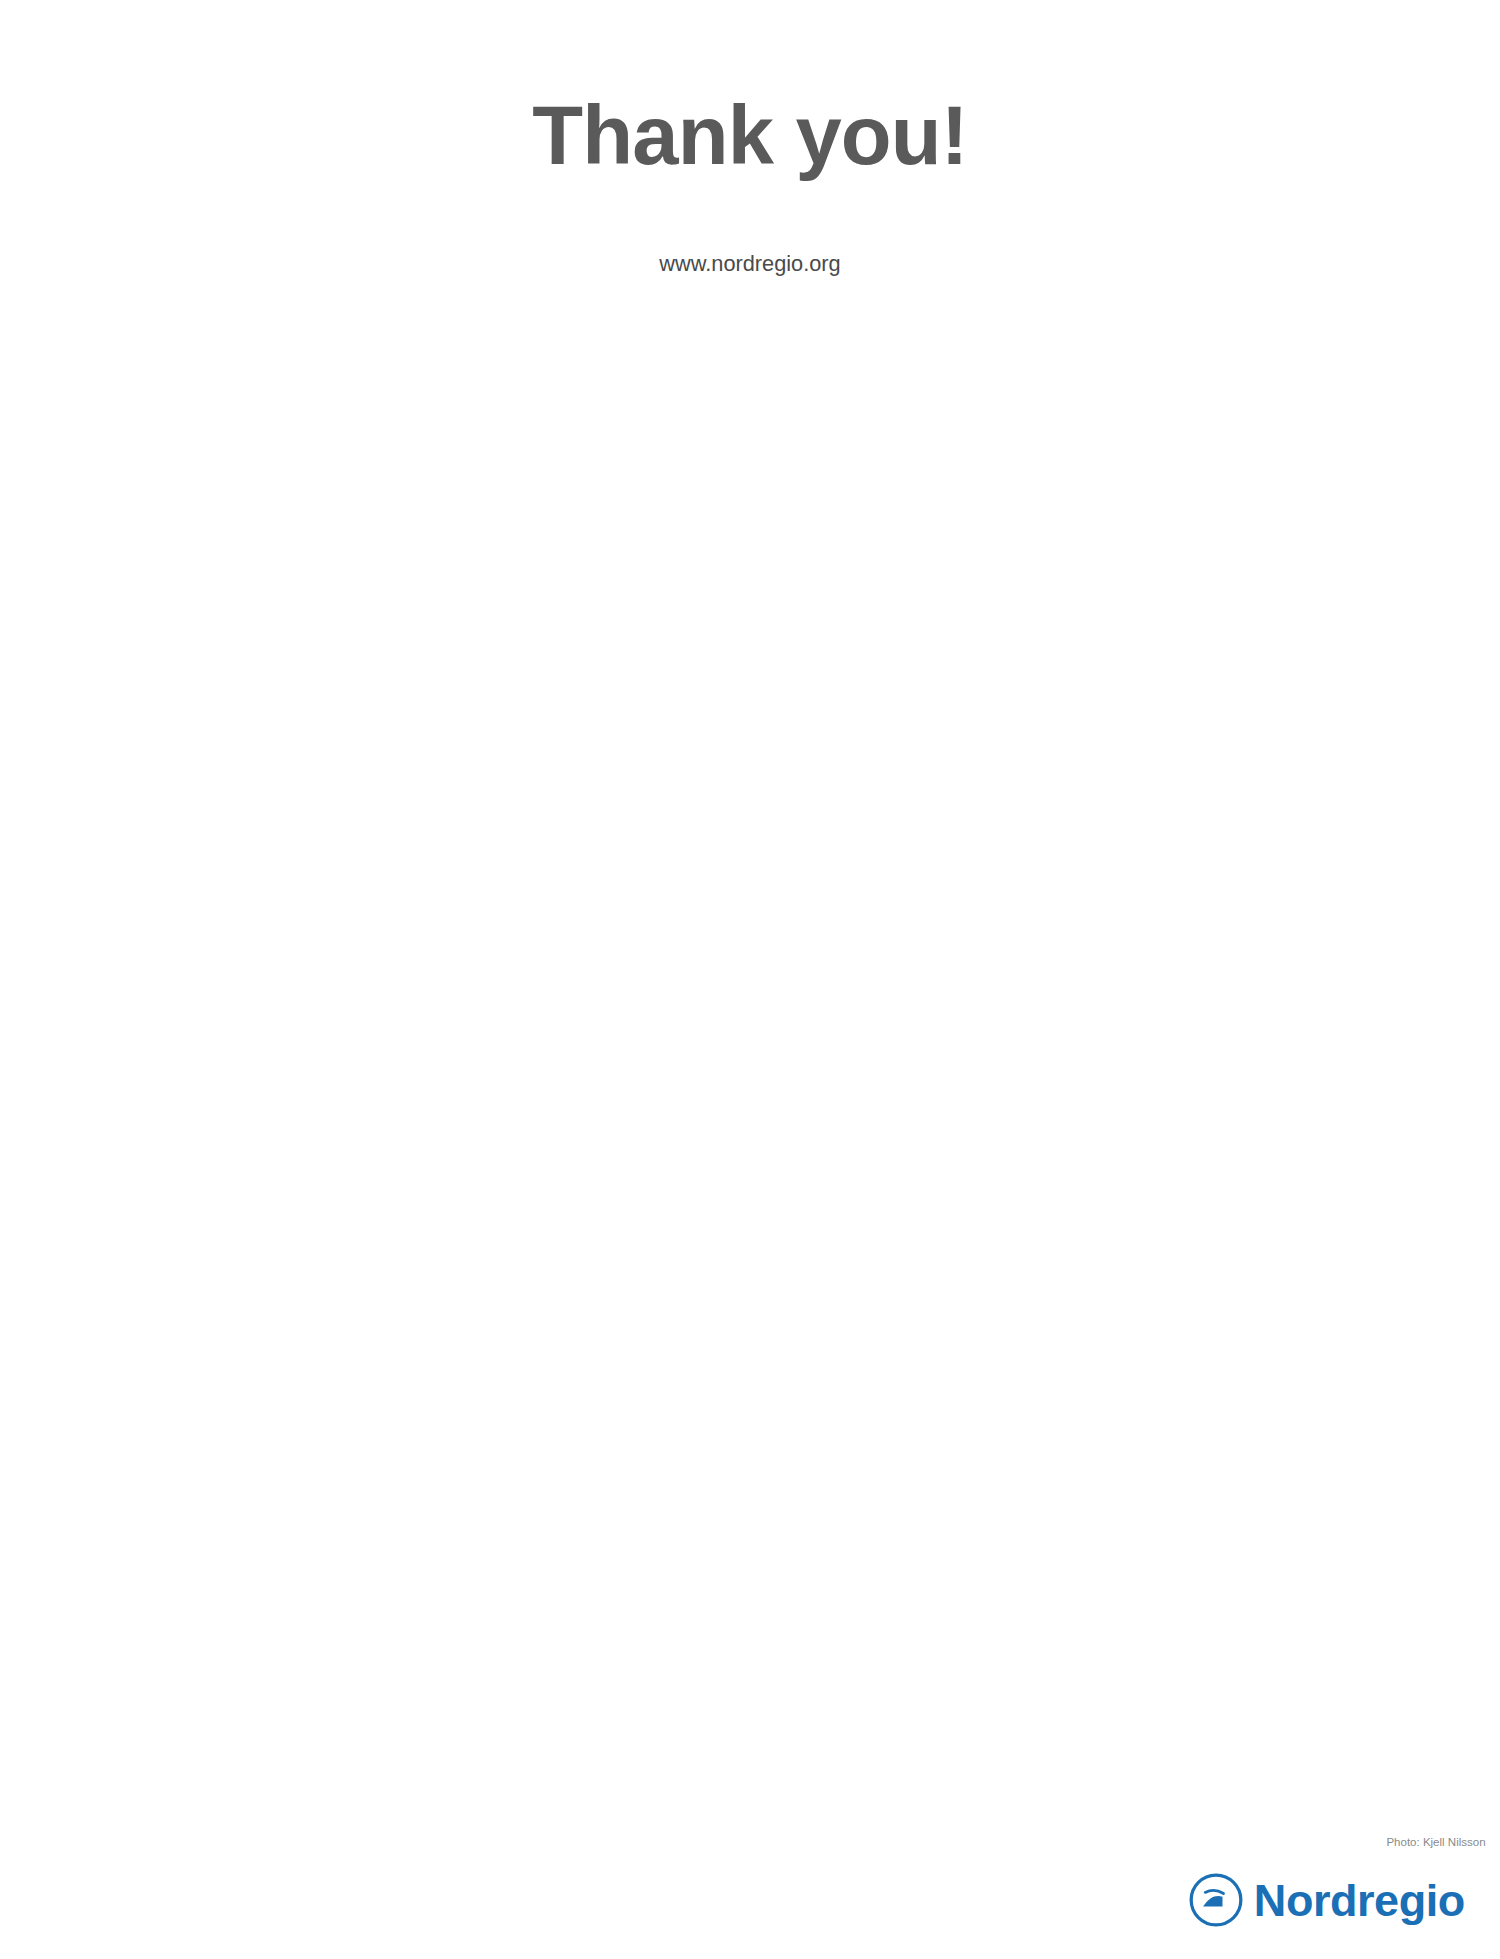Thank you!
www.nordregio.org
Photo: Kjell Nilsson
Nordregio